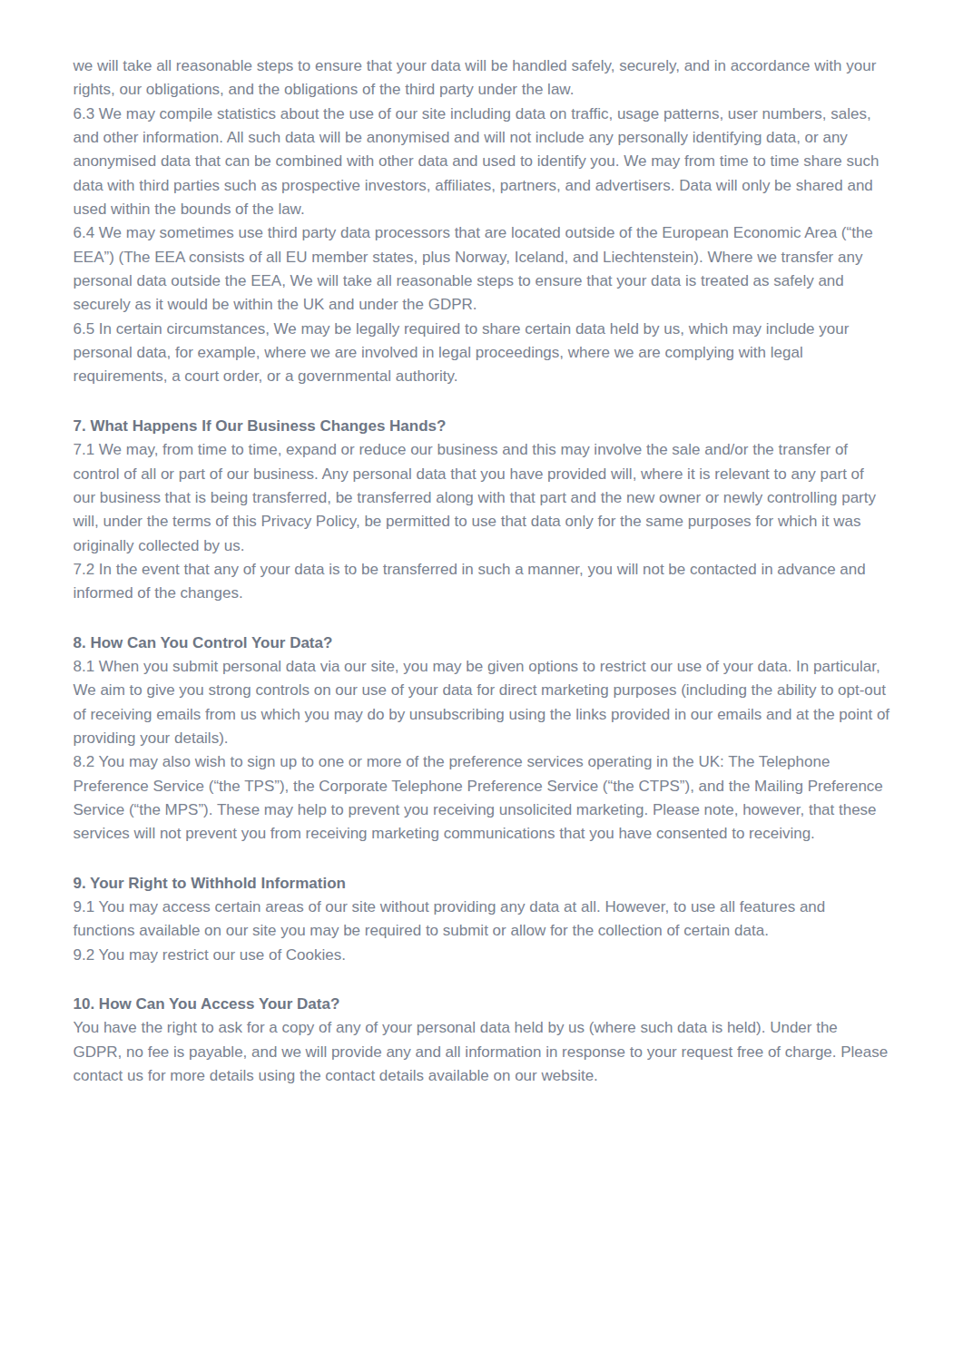we will take all reasonable steps to ensure that your data will be handled safely, securely, and in accordance with your rights, our obligations, and the obligations of the third party under the law.
6.3 We may compile statistics about the use of our site including data on traffic, usage patterns, user numbers, sales, and other information. All such data will be anonymised and will not include any personally identifying data, or any anonymised data that can be combined with other data and used to identify you. We may from time to time share such data with third parties such as prospective investors, affiliates, partners, and advertisers. Data will only be shared and used within the bounds of the law.
6.4 We may sometimes use third party data processors that are located outside of the European Economic Area (“the EEA”) (The EEA consists of all EU member states, plus Norway, Iceland, and Liechtenstein). Where we transfer any personal data outside the EEA, We will take all reasonable steps to ensure that your data is treated as safely and securely as it would be within the UK and under the GDPR.
6.5 In certain circumstances, We may be legally required to share certain data held by us, which may include your personal data, for example, where we are involved in legal proceedings, where we are complying with legal requirements, a court order, or a governmental authority.
7. What Happens If Our Business Changes Hands?
7.1 We may, from time to time, expand or reduce our business and this may involve the sale and/or the transfer of control of all or part of our business. Any personal data that you have provided will, where it is relevant to any part of our business that is being transferred, be transferred along with that part and the new owner or newly controlling party will, under the terms of this Privacy Policy, be permitted to use that data only for the same purposes for which it was originally collected by us.
7.2 In the event that any of your data is to be transferred in such a manner, you will not be contacted in advance and informed of the changes.
8. How Can You Control Your Data?
8.1 When you submit personal data via our site, you may be given options to restrict our use of your data. In particular, We aim to give you strong controls on our use of your data for direct marketing purposes (including the ability to opt-out of receiving emails from us which you may do by unsubscribing using the links provided in our emails and at the point of providing your details).
8.2 You may also wish to sign up to one or more of the preference services operating in the UK: The Telephone Preference Service (“the TPS”), the Corporate Telephone Preference Service (“the CTPS”), and the Mailing Preference Service (“the MPS”). These may help to prevent you receiving unsolicited marketing. Please note, however, that these services will not prevent you from receiving marketing communications that you have consented to receiving.
9. Your Right to Withhold Information
9.1 You may access certain areas of our site without providing any data at all. However, to use all features and functions available on our site you may be required to submit or allow for the collection of certain data.
9.2 You may restrict our use of Cookies.
10. How Can You Access Your Data?
You have the right to ask for a copy of any of your personal data held by us (where such data is held). Under the GDPR, no fee is payable, and we will provide any and all information in response to your request free of charge. Please contact us for more details using the contact details available on our website.